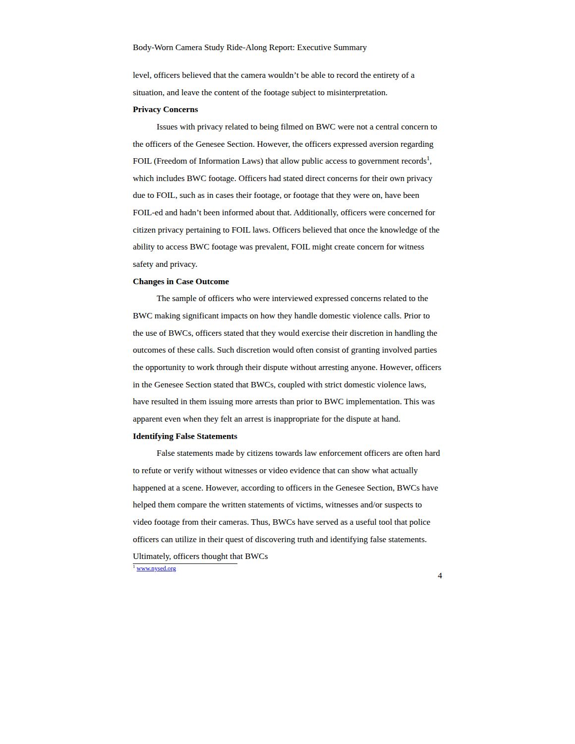Body-Worn Camera Study Ride-Along Report: Executive Summary
level, officers believed that the camera wouldn’t be able to record the entirety of a situation, and leave the content of the footage subject to misinterpretation.
Privacy Concerns
Issues with privacy related to being filmed on BWC were not a central concern to the officers of the Genesee Section. However, the officers expressed aversion regarding FOIL (Freedom of Information Laws) that allow public access to government records1, which includes BWC footage. Officers had stated direct concerns for their own privacy due to FOIL, such as in cases their footage, or footage that they were on, have been FOIL-ed and hadn’t been informed about that. Additionally, officers were concerned for citizen privacy pertaining to FOIL laws. Officers believed that once the knowledge of the ability to access BWC footage was prevalent, FOIL might create concern for witness safety and privacy.
Changes in Case Outcome
The sample of officers who were interviewed expressed concerns related to the BWC making significant impacts on how they handle domestic violence calls. Prior to the use of BWCs, officers stated that they would exercise their discretion in handling the outcomes of these calls. Such discretion would often consist of granting involved parties the opportunity to work through their dispute without arresting anyone. However, officers in the Genesee Section stated that BWCs, coupled with strict domestic violence laws, have resulted in them issuing more arrests than prior to BWC implementation. This was apparent even when they felt an arrest is inappropriate for the dispute at hand.
Identifying False Statements
False statements made by citizens towards law enforcement officers are often hard to refute or verify without witnesses or video evidence that can show what actually happened at a scene. However, according to officers in the Genesee Section, BWCs have helped them compare the written statements of victims, witnesses and/or suspects to video footage from their cameras. Thus, BWCs have served as a useful tool that police officers can utilize in their quest of discovering truth and identifying false statements. Ultimately, officers thought that BWCs
1 www.nysed.org
4